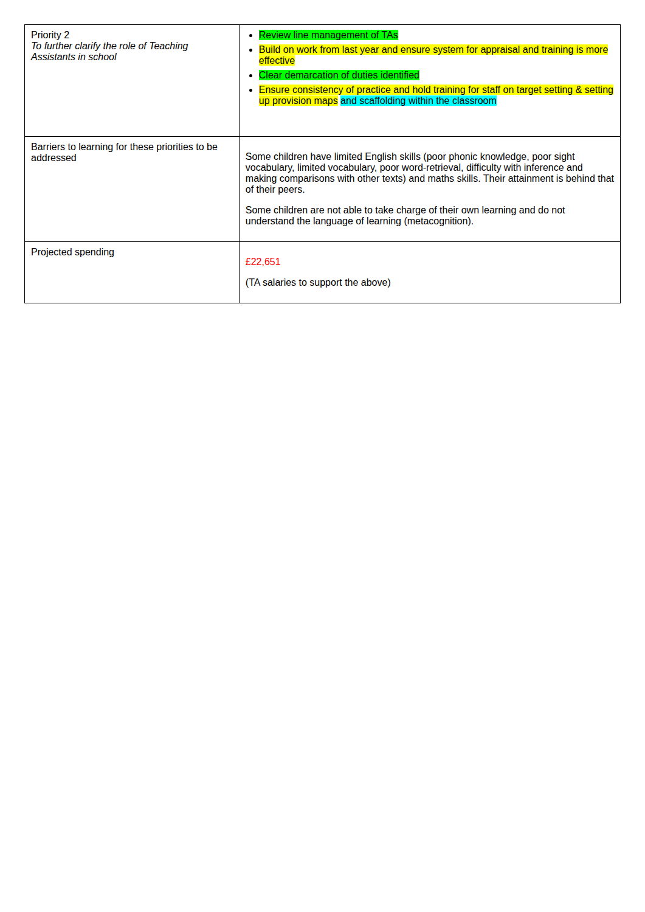| Priority 2 To further clarify the role of Teaching Assistants in school | Review line management of TAs Build on work from last year and ensure system for appraisal and training is more effective Clear demarcation of duties identified Ensure consistency of practice and hold training for staff on target setting & setting up provision maps and scaffolding within the classroom |
| Barriers to learning for these priorities to be addressed | Some children have limited English skills (poor phonic knowledge, poor sight vocabulary, limited vocabulary, poor word-retrieval, difficulty with inference and making comparisons with other texts) and maths skills. Their attainment is behind that of their peers. Some children are not able to take charge of their own learning and do not understand the language of learning (metacognition). |
| Projected spending | £22,651 (TA salaries to support the above) |